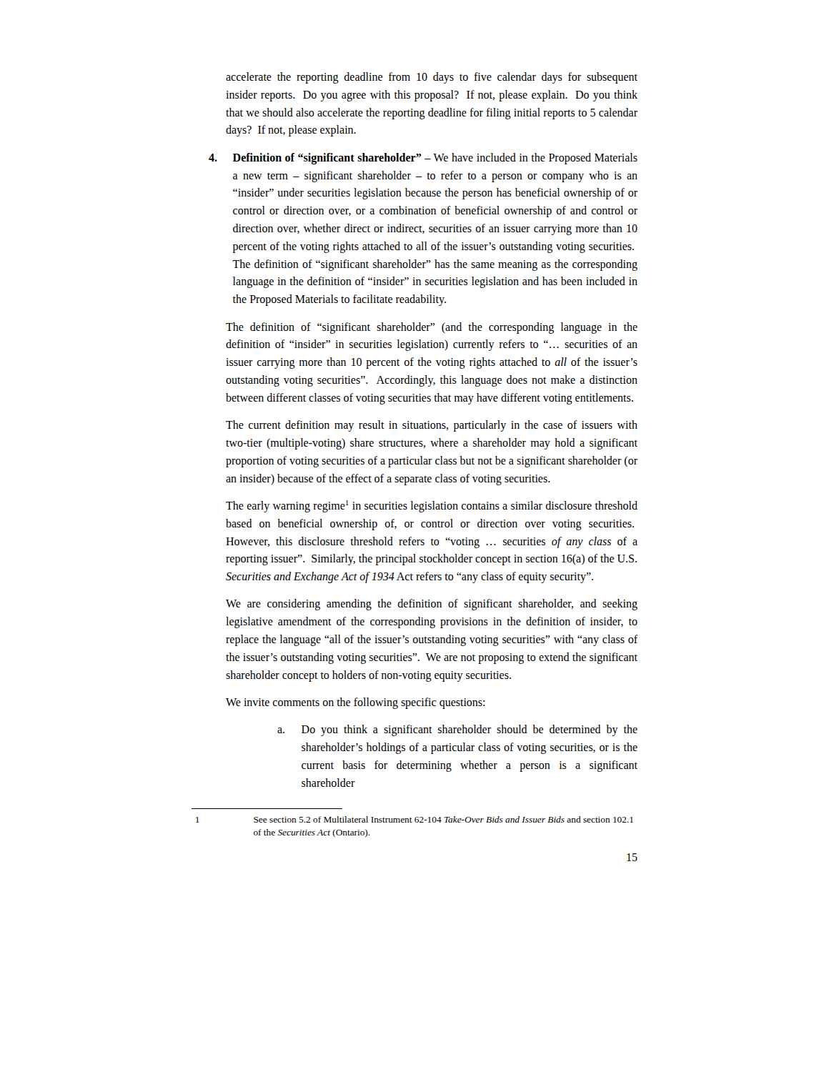accelerate the reporting deadline from 10 days to five calendar days for subsequent insider reports. Do you agree with this proposal? If not, please explain. Do you think that we should also accelerate the reporting deadline for filing initial reports to 5 calendar days? If not, please explain.
4.
Definition of “significant shareholder” – We have included in the Proposed Materials a new term – significant shareholder – to refer to a person or company who is an “insider” under securities legislation because the person has beneficial ownership of or control or direction over, or a combination of beneficial ownership of and control or direction over, whether direct or indirect, securities of an issuer carrying more than 10 percent of the voting rights attached to all of the issuer’s outstanding voting securities. The definition of “significant shareholder” has the same meaning as the corresponding language in the definition of “insider” in securities legislation and has been included in the Proposed Materials to facilitate readability.
The definition of “significant shareholder” (and the corresponding language in the definition of “insider” in securities legislation) currently refers to “… securities of an issuer carrying more than 10 percent of the voting rights attached to all of the issuer’s outstanding voting securities”. Accordingly, this language does not make a distinction between different classes of voting securities that may have different voting entitlements.
The current definition may result in situations, particularly in the case of issuers with two-tier (multiple-voting) share structures, where a shareholder may hold a significant proportion of voting securities of a particular class but not be a significant shareholder (or an insider) because of the effect of a separate class of voting securities.
The early warning regime1 in securities legislation contains a similar disclosure threshold based on beneficial ownership of, or control or direction over voting securities. However, this disclosure threshold refers to “voting … securities of any class of a reporting issuer”. Similarly, the principal stockholder concept in section 16(a) of the U.S. Securities and Exchange Act of 1934 Act refers to “any class of equity security”.
We are considering amending the definition of significant shareholder, and seeking legislative amendment of the corresponding provisions in the definition of insider, to replace the language “all of the issuer’s outstanding voting securities” with “any class of the issuer’s outstanding voting securities”. We are not proposing to extend the significant shareholder concept to holders of non-voting equity securities.
We invite comments on the following specific questions:
a.
Do you think a significant shareholder should be determined by the shareholder’s holdings of a particular class of voting securities, or is the current basis for determining whether a person is a significant shareholder
1
See section 5.2 of Multilateral Instrument 62-104 Take-Over Bids and Issuer Bids and section 102.1 of the Securities Act (Ontario).
15